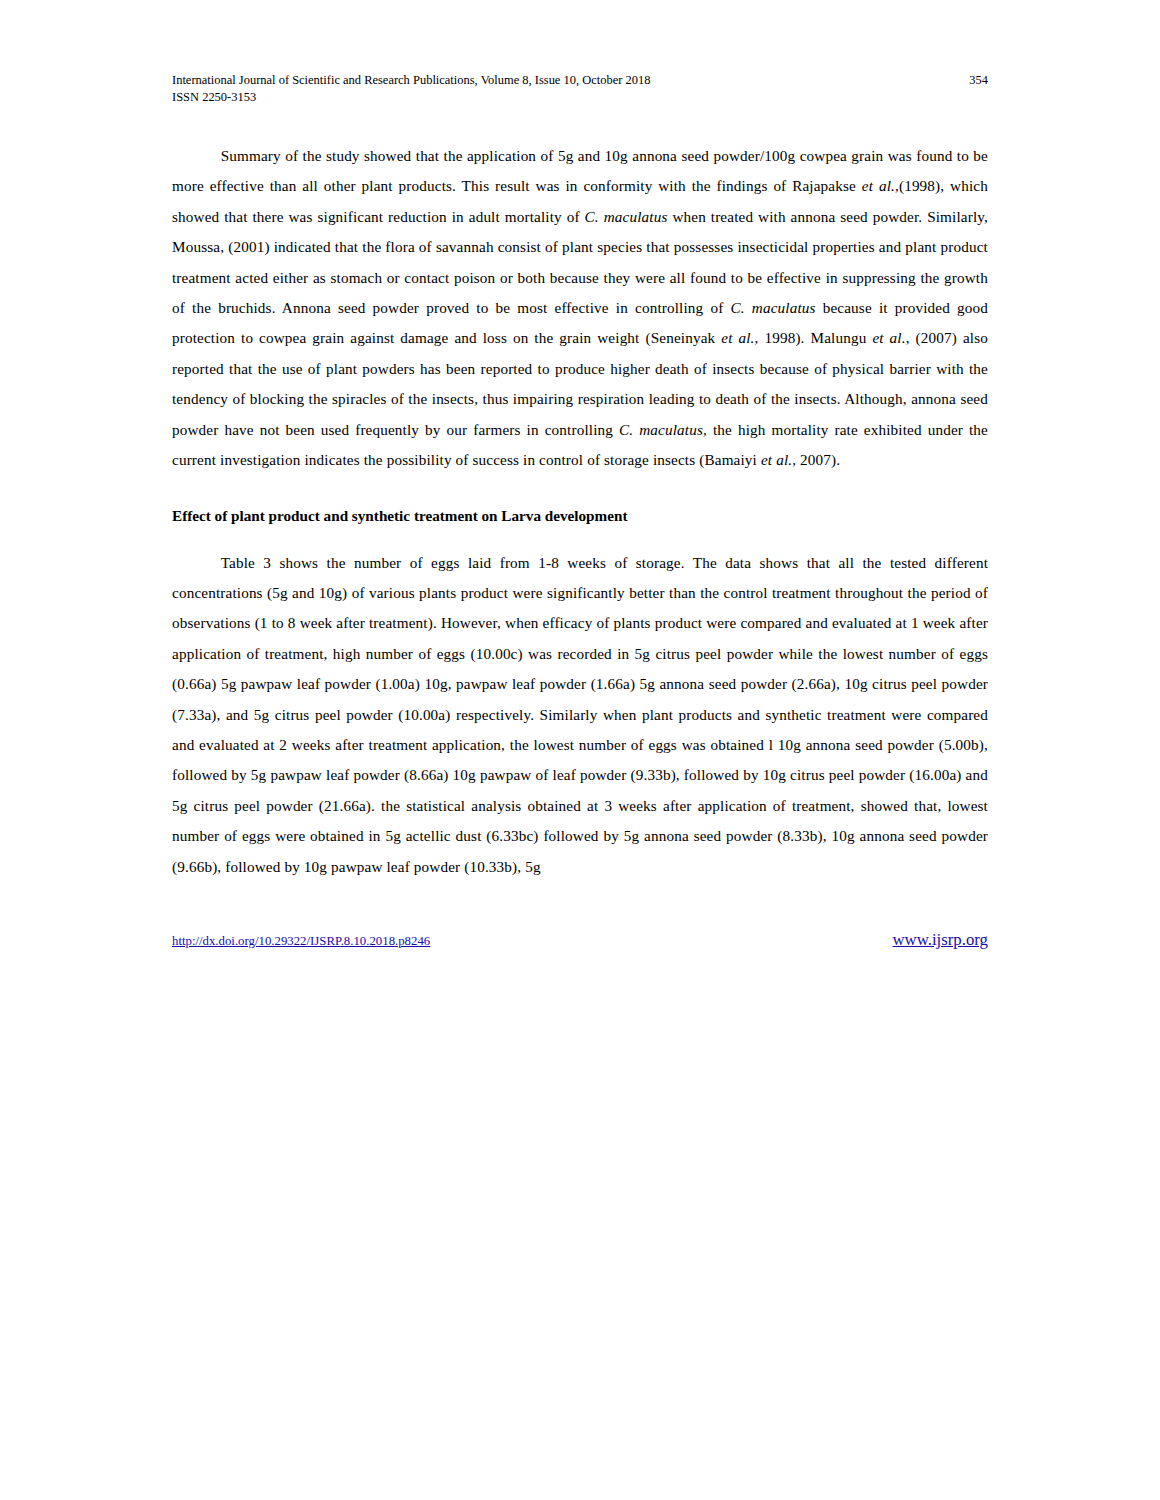International Journal of Scientific and Research Publications, Volume 8, Issue 10, October 2018 354
ISSN 2250-3153
Summary of the study showed that the application of 5g and 10g annona seed powder/100g cowpea grain was found to be more effective than all other plant products. This result was in conformity with the findings of Rajapakse et al.,(1998), which showed that there was significant reduction in adult mortality of C. maculatus when treated with annona seed powder. Similarly, Moussa, (2001) indicated that the flora of savannah consist of plant species that possesses insecticidal properties and plant product treatment acted either as stomach or contact poison or both because they were all found to be effective in suppressing the growth of the bruchids. Annona seed powder proved to be most effective in controlling of C. maculatus because it provided good protection to cowpea grain against damage and loss on the grain weight (Seneinyak et al., 1998). Malungu et al., (2007) also reported that the use of plant powders has been reported to produce higher death of insects because of physical barrier with the tendency of blocking the spiracles of the insects, thus impairing respiration leading to death of the insects. Although, annona seed powder have not been used frequently by our farmers in controlling C. maculatus, the high mortality rate exhibited under the current investigation indicates the possibility of success in control of storage insects (Bamaiyi et al., 2007).
Effect of plant product and synthetic treatment on Larva development
Table 3 shows the number of eggs laid from 1-8 weeks of storage. The data shows that all the tested different concentrations (5g and 10g) of various plants product were significantly better than the control treatment throughout the period of observations (1 to 8 week after treatment). However, when efficacy of plants product were compared and evaluated at 1 week after application of treatment, high number of eggs (10.00c) was recorded in 5g citrus peel powder while the lowest number of eggs (0.66a) 5g pawpaw leaf powder (1.00a) 10g, pawpaw leaf powder (1.66a) 5g annona seed powder (2.66a), 10g citrus peel powder (7.33a), and 5g citrus peel powder (10.00a) respectively. Similarly when plant products and synthetic treatment were compared and evaluated at 2 weeks after treatment application, the lowest number of eggs was obtained l 10g annona seed powder (5.00b), followed by 5g pawpaw leaf powder (8.66a) 10g pawpaw of leaf powder (9.33b), followed by 10g citrus peel powder (16.00a) and 5g citrus peel powder (21.66a). the statistical analysis obtained at 3 weeks after application of treatment, showed that, lowest number of eggs were obtained in 5g actellic dust (6.33bc) followed by 5g annona seed powder (8.33b), 10g annona seed powder (9.66b), followed by 10g pawpaw leaf powder (10.33b), 5g
http://dx.doi.org/10.29322/IJSRP.8.10.2018.p8246 www.ijsrp.org